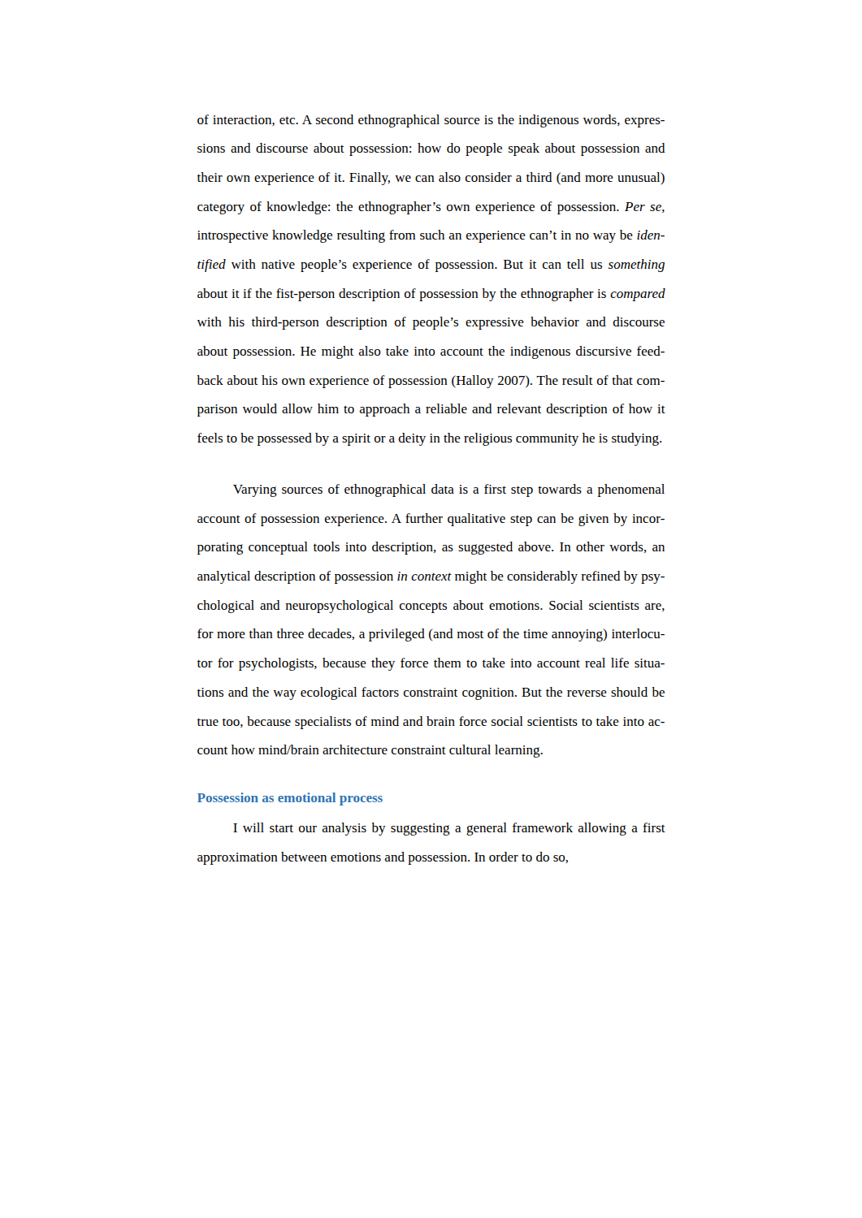of interaction, etc. A second ethnographical source is the indigenous words, expressions and discourse about possession: how do people speak about possession and their own experience of it. Finally, we can also consider a third (and more unusual) category of knowledge: the ethnographer’s own experience of possession. Per se, introspective knowledge resulting from such an experience can’t in no way be identified with native people’s experience of possession. But it can tell us something about it if the fist-person description of possession by the ethnographer is compared with his third-person description of people’s expressive behavior and discourse about possession. He might also take into account the indigenous discursive feedback about his own experience of possession (Halloy 2007). The result of that comparison would allow him to approach a reliable and relevant description of how it feels to be possessed by a spirit or a deity in the religious community he is studying.
Varying sources of ethnographical data is a first step towards a phenomenal account of possession experience. A further qualitative step can be given by incorporating conceptual tools into description, as suggested above. In other words, an analytical description of possession in context might be considerably refined by psychological and neuropsychological concepts about emotions. Social scientists are, for more than three decades, a privileged (and most of the time annoying) interlocutor for psychologists, because they force them to take into account real life situations and the way ecological factors constraint cognition. But the reverse should be true too, because specialists of mind and brain force social scientists to take into account how mind/brain architecture constraint cultural learning.
Possession as emotional process
I will start our analysis by suggesting a general framework allowing a first approximation between emotions and possession. In order to do so,